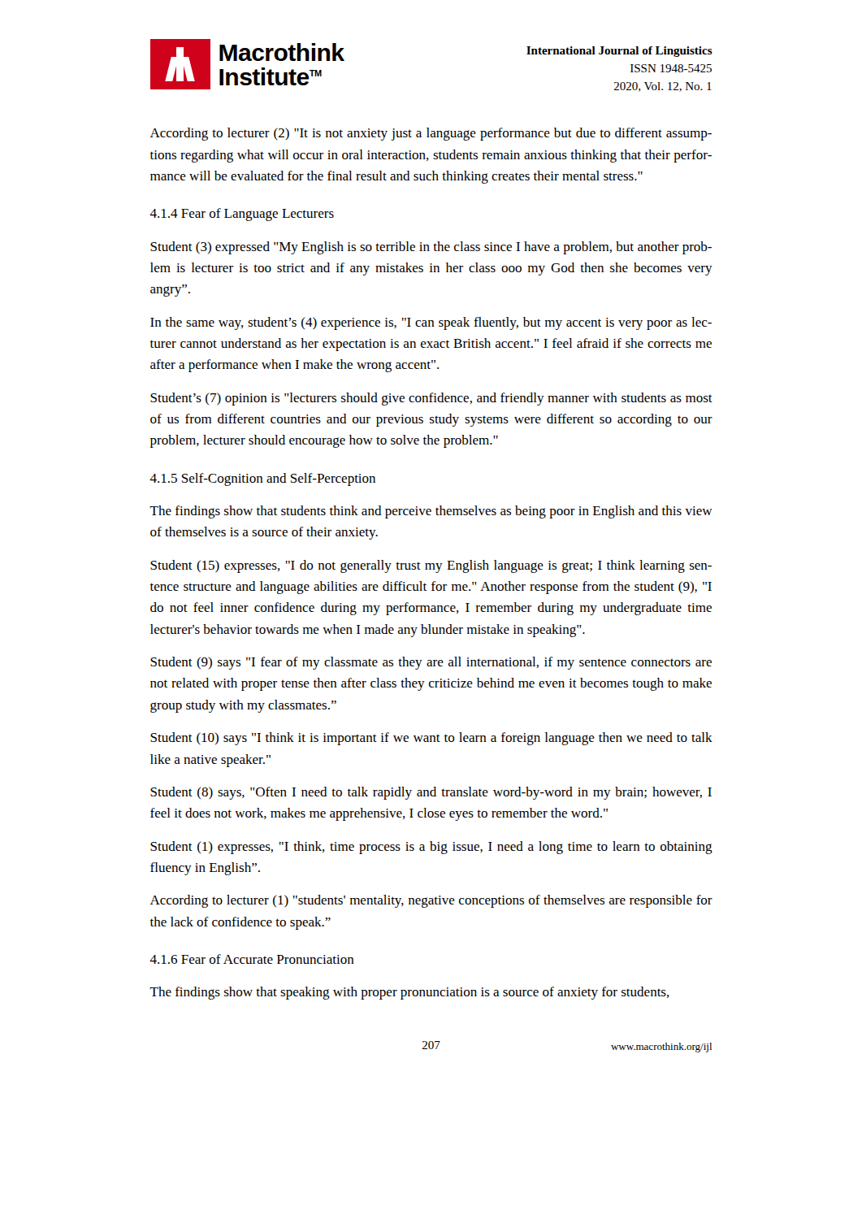Macrothink InstituteTM
International Journal of Linguistics
ISSN 1948-5425
2020, Vol. 12, No. 1
According to lecturer (2) "It is not anxiety just a language performance but due to different assumptions regarding what will occur in oral interaction, students remain anxious thinking that their performance will be evaluated for the final result and such thinking creates their mental stress."
4.1.4 Fear of Language Lecturers
Student (3) expressed "My English is so terrible in the class since I have a problem, but another problem is lecturer is too strict and if any mistakes in her class ooo my God then she becomes very angry”.
In the same way, student’s (4) experience is, "I can speak fluently, but my accent is very poor as lecturer cannot understand as her expectation is an exact British accent." I feel afraid if she corrects me after a performance when I make the wrong accent".
Student’s (7) opinion is "lecturers should give confidence, and friendly manner with students as most of us from different countries and our previous study systems were different so according to our problem, lecturer should encourage how to solve the problem."
4.1.5 Self-Cognition and Self-Perception
The findings show that students think and perceive themselves as being poor in English and this view of themselves is a source of their anxiety.
Student (15) expresses, "I do not generally trust my English language is great; I think learning sentence structure and language abilities are difficult for me." Another response from the student (9), "I do not feel inner confidence during my performance, I remember during my undergraduate time lecturer's behavior towards me when I made any blunder mistake in speaking".
Student (9) says "I fear of my classmate as they are all international, if my sentence connectors are not related with proper tense then after class they criticize behind me even it becomes tough to make group study with my classmates.”
Student (10) says "I think it is important if we want to learn a foreign language then we need to talk like a native speaker."
Student (8) says, "Often I need to talk rapidly and translate word-by-word in my brain; however, I feel it does not work, makes me apprehensive, I close eyes to remember the word."
Student (1) expresses, "I think, time process is a big issue, I need a long time to learn to obtaining fluency in English”.
According to lecturer (1) "students' mentality, negative conceptions of themselves are responsible for the lack of confidence to speak.”
4.1.6 Fear of Accurate Pronunciation
The findings show that speaking with proper pronunciation is a source of anxiety for students,
207
www.macrothink.org/ijl